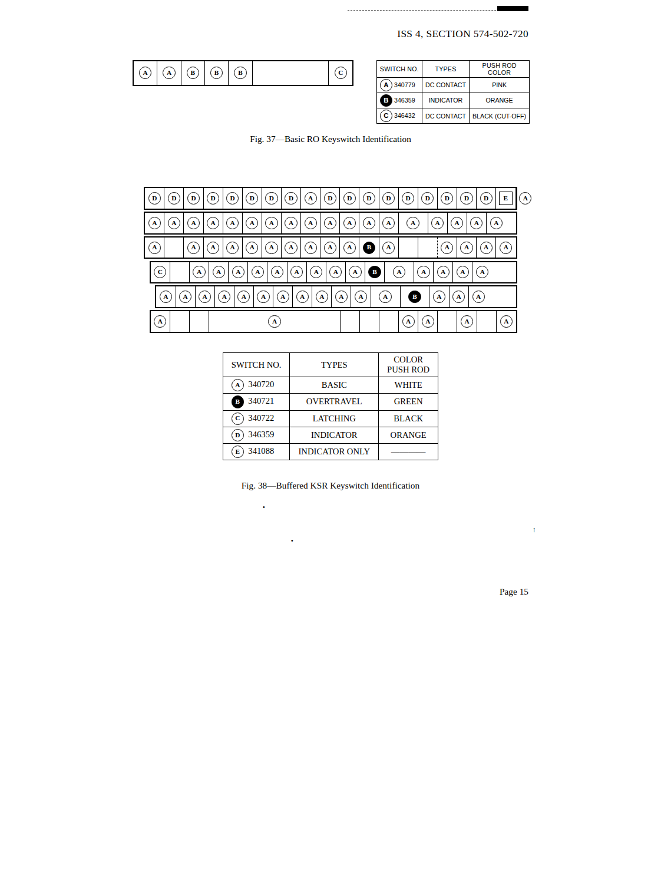ISS 4, SECTION 574-502-720
A
A
B
B
B
C
| SWITCH NO. | TYPES | PUSH ROD COLOR |
| --- | --- | --- |
| A 340779 | DC CONTACT | PINK |
| B 346359 | INDICATOR | ORANGE |
| C 346432 | DC CONTACT | BLACK (CUT-OFF) |
Fig. 37—Basic RO Keyswitch Identification
D
D
D
D
D
D
D
D
A
D
D
D
D
D
D
D
D
D
E
A
A
A
A
A
A
A
A
A
A
A
A
A
A
A
A
A
A
A
A
A
A
A
A
A
A
A
A
A
B
A
A
A
A
A
C
A
A
A
A
A
A
A
A
A
B
A
A
A
A
A
A
A
A
A
A
A
A
A
A
A
A
A
B
A
A
A
A
A
A
A
A
A
| SWITCH NO. | TYPES | COLOR PUSH ROD |
| --- | --- | --- |
| A 340720 | BASIC | WHITE |
| B 340721 | OVERTRAVEL | GREEN |
| C 340722 | LATCHING | BLACK |
| D 346359 | INDICATOR | ORANGE |
| E 341088 | INDICATOR ONLY | ———— |
Fig. 38—Buffered KSR Keyswitch Identification
•
•
↑
Page 15